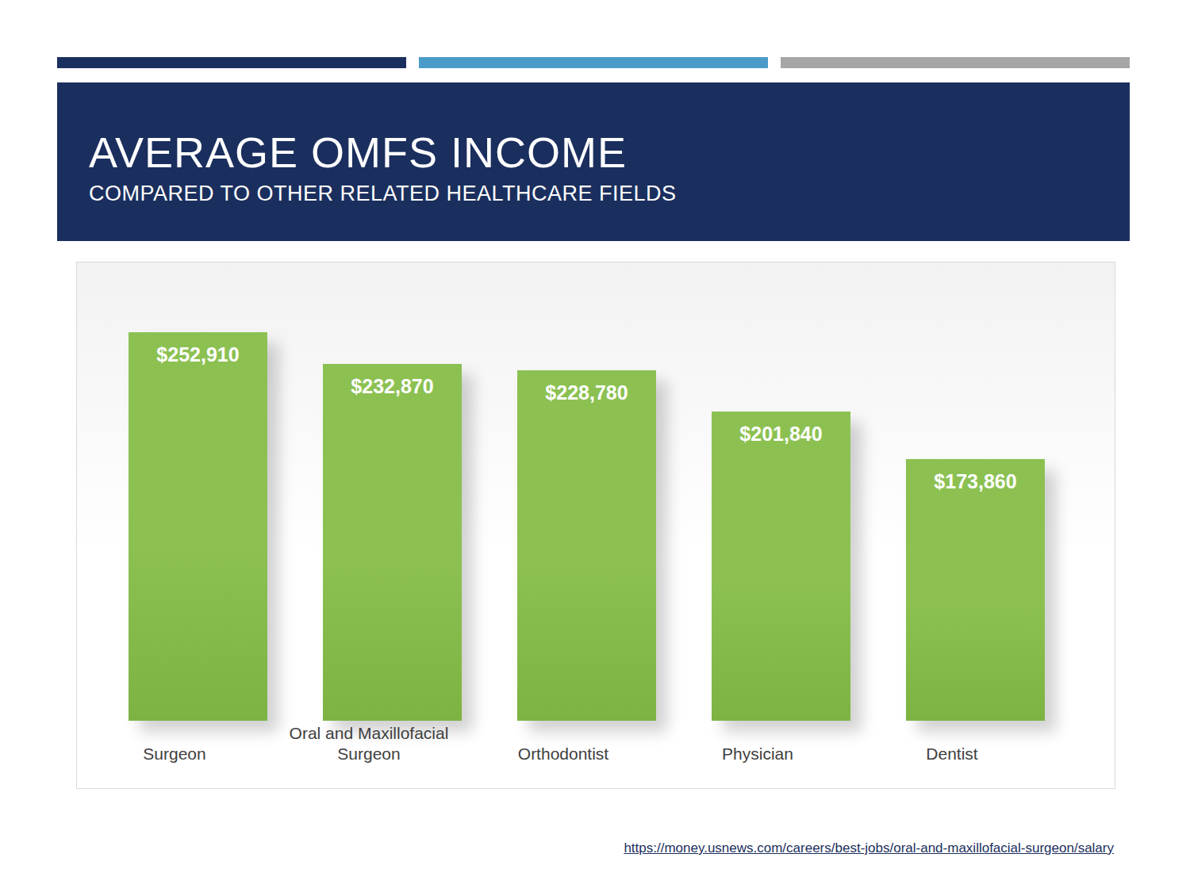AVERAGE OMFS INCOME
COMPARED TO OTHER RELATED HEALTHCARE FIELDS
$252,910
$232,870
$228,780
$201,840
$173,860
Surgeon
Oral and Maxillofacial
Surgeon
Orthodontist
Physician
Dentist
https://money.usnews.com/careers/best-jobs/oral-and-maxillofacial-surgeon/salary